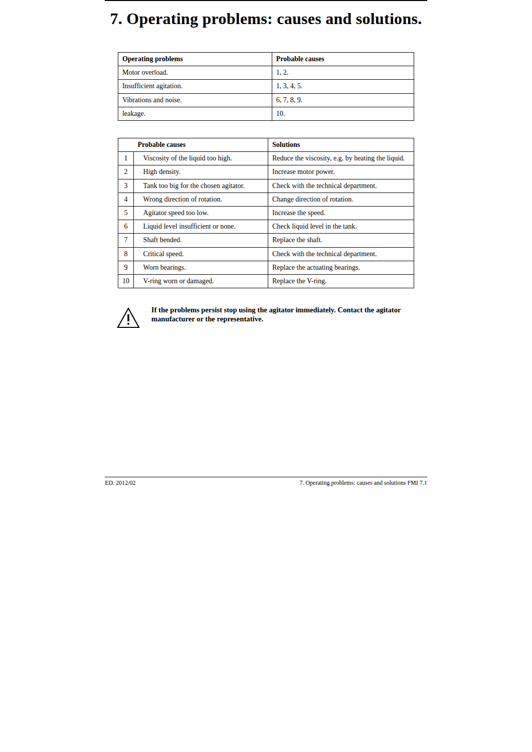7. Operating problems: causes and solutions.
| Operating problems | Probable causes |
| --- | --- |
| Motor overload. | 1, 2. |
| Insufficient agitation. | 1, 3, 4, 5. |
| Vibrations and noise. | 6, 7, 8, 9. |
| leakage. | 10. |
| | Probable causes | Solutions |
| --- | --- | --- |
| 1 | Viscosity of the liquid too high. | Reduce the viscosity, e.g. by heating the liquid. |
| 2 | High density. | Increase motor power. |
| 3 | Tank too big for the chosen agitator. | Check with the technical department. |
| 4 | Wrong direction of rotation. | Change direction of rotation. |
| 5 | Agitator speed too low. | Increase the speed. |
| 6 | Liquid level insufficient or none. | Check liquid level in the tank. |
| 7 | Shaft bended. | Replace the shaft. |
| 8 | Critical speed. | Check with the technical department. |
| 9 | Worn bearings. | Replace the actuating bearings. |
| 10 | V-ring worn or damaged. | Replace the V-ring. |
If the problems persist stop using the agitator immediately. Contact the agitator manufacturer or the representative.
ED. 2012/02 7. Operating problems: causes and solutions FMI 7.1